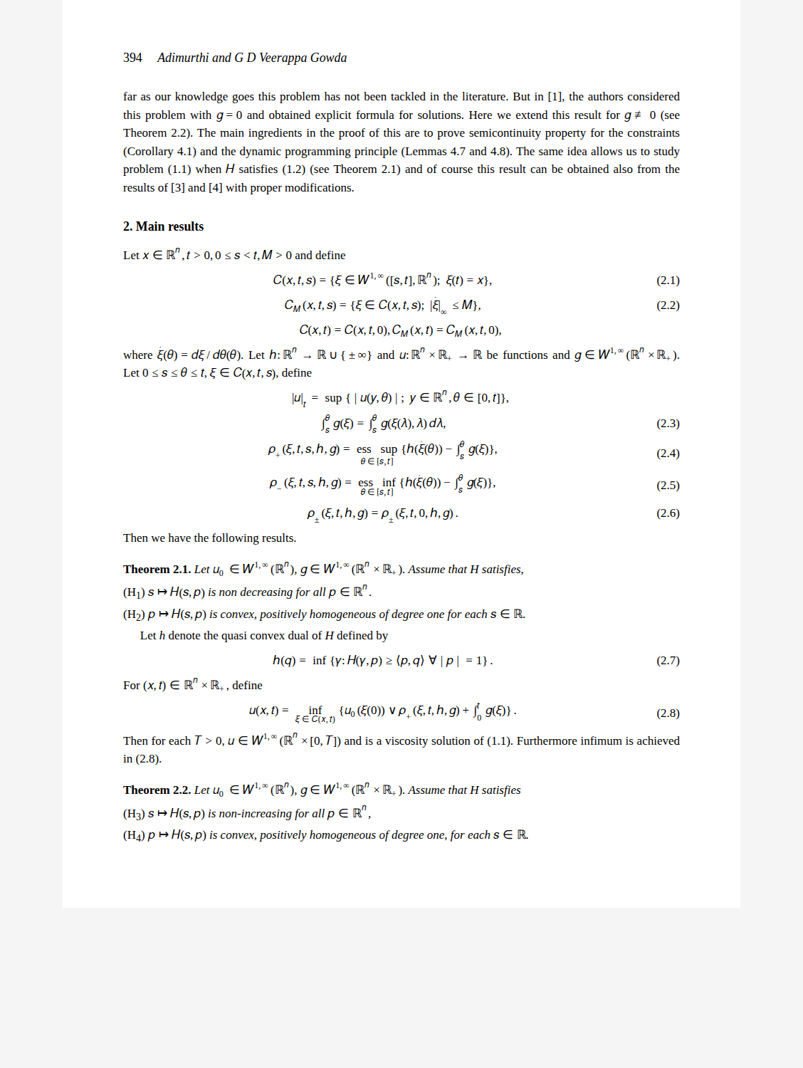394 Adimurthi and G D Veerappa Gowda
far as our knowledge goes this problem has not been tackled in the literature. But in [1], the authors considered this problem with g=0 and obtained explicit formula for solutions. Here we extend this result for g≢0 (see Theorem 2.2). The main ingredients in the proof of this are to prove semicontinuity property for the constraints (Corollary 4.1) and the dynamic programming principle (Lemmas 4.7 and 4.8). The same idea allows us to study problem (1.1) when H satisfies (1.2) (see Theorem 2.1) and of course this result can be obtained also from the results of [3] and [4] with proper modifications.
2. Main results
Let x∈ℝn,t>0,0≤s<t,M>0 and define
C(x,t,s)= {ξ∈W1,∞ ([s,t],ℝn); ξ(t)=x},
(2.1)
CM(x,t,s)= {ξ∈C(x,t,s); |ξ˙|∞ ≤M},
(2.2)
C(x,t)= C(x,t,0), CM(x,t)= CM(x,t,0),
where ξ˙(θ)=dξ/dθ(θ). Let h:ℝn→ℝ∪{±∞} and u:ℝn×ℝ+→ℝ be functions and g∈W1,∞(ℝn×ℝ+). Let 0≤s≤θ≤t, ξ∈C(x,t,s), define
|u|t= sup {|u(y,θ)|; y∈ℝn, θ∈[0,t]},
∫sθg(ξ)= ∫sθg(ξ(λ),λ) dλ,
(2.3)
ρ+(ξ,t,s,h,g)= esssupθ∈[s,t] {h(ξ˙(θ))− ∫sθg(ξ)},
(2.4)
ρ−(ξ,t,s,h,g)= essinfθ∈[s,t] {h(ξ˙(θ))− ∫sθg(ξ)},
(2.5)
ρ±(ξ,t,h,g)= ρ±(ξ,t,0,h,g).
(2.6)
Then we have the following results.
Theorem 2.1. Let u0∈W1,∞(ℝn), g∈W1,∞(ℝn×ℝ+). Assume that H satisfies,
(H1) s↦H(s,p) is non decreasing for all p∈ℝn.
(H2) p↦H(s,p) is convex, positively homogeneous of degree one for each s∈ℝ.
Let h denote the quasi convex dual of H defined by
h(q)=inf {γ:H(γ,p)≥ ⟨p,q⟩∀ |p|=1}.
(2.7)
For (x,t)∈ℝn×ℝ+, define
u(x,t)= infξ∈C(x,t) {u0(ξ(0)) ∨ρ+(ξ,t,h,g) +∫0tg(ξ)}.
(2.8)
Then for each T>0, u∈W1,∞(ℝn×[0,T]) and is a viscosity solution of (1.1). Furthermore infimum is achieved in (2.8).
Theorem 2.2. Let u0∈W1,∞(ℝn), g∈W1,∞(ℝn×ℝ+). Assume that H satisfies
(H3) s↦H(s,p) is non-increasing for all p∈ℝn,
(H4) p↦H(s,p) is convex, positively homogeneous of degree one, for each s∈ℝ.